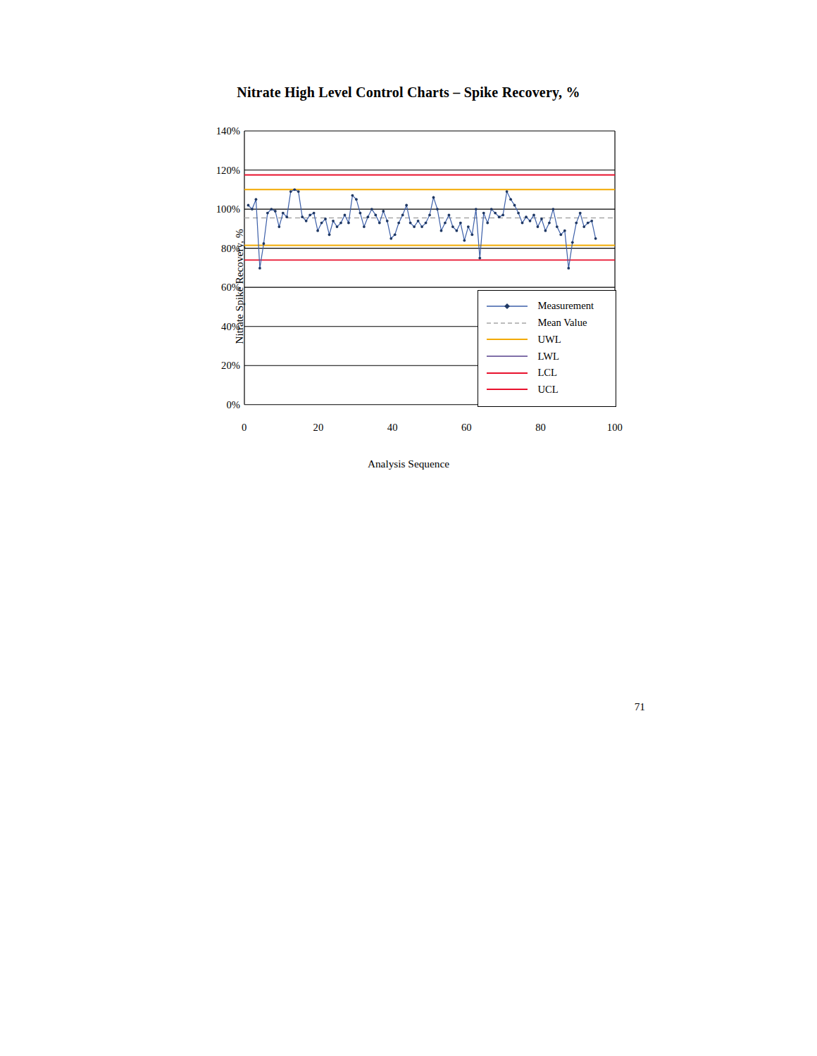Nitrate High Level Control Charts – Spike Recovery, %
Nitrate Spike Recovery, %
140%
120%
100%
80%
60%
40%
20%
0%
0
20
40
60
80
100
Analysis Sequence
| | Measurement |
| | Mean Value |
| | UWL |
| | LWL |
| | LCL |
| | UCL |
71